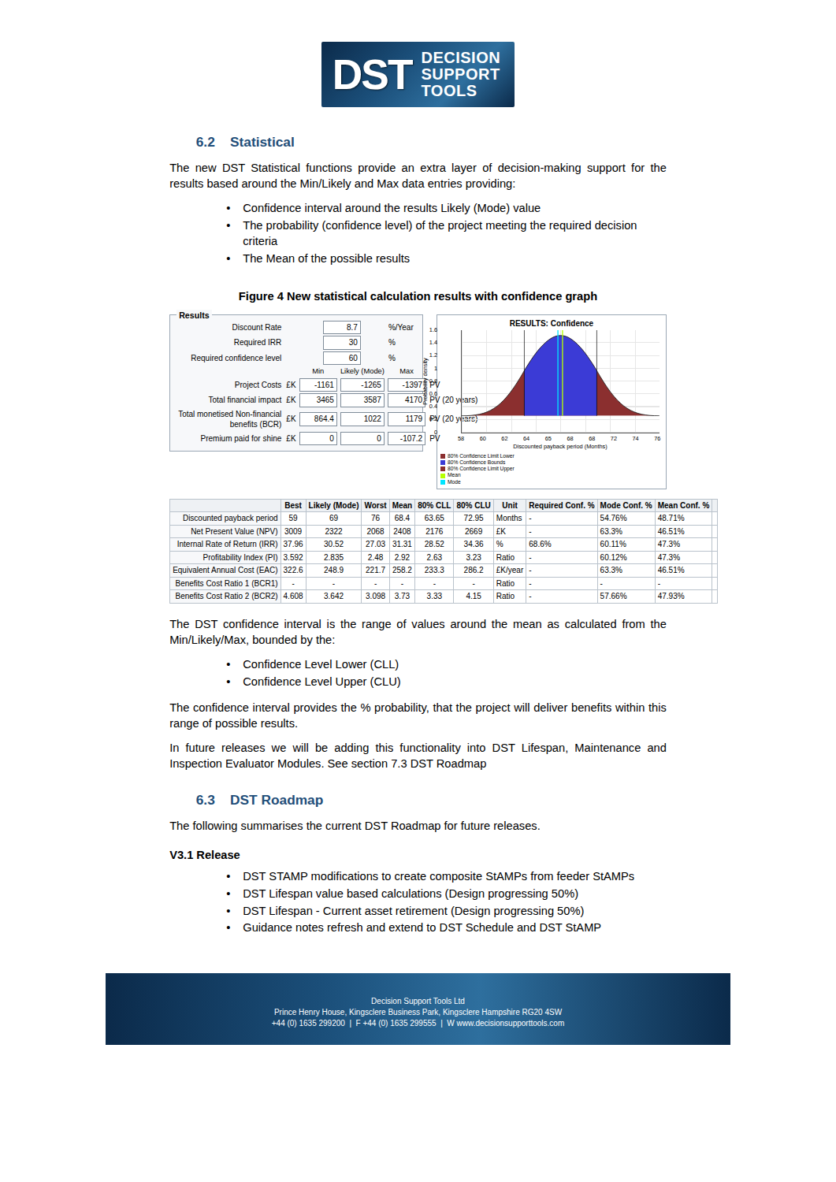DST
DECISION
SUPPORT
TOOLS
6.2 Statistical
The new DST Statistical functions provide an extra layer of decision-making support for the results based around the Min/Likely and Max data entries providing:
Confidence interval around the results Likely (Mode) value
The probability (confidence level) of the project meeting the required decision criteria
The Mean of the possible results
Figure 4 New statistical calculation results with confidence graph
Results
| Discount Rate | | 8.7 | %/Year | |
| Required IRR | | 30 | % | |
| Required confidence level | | 60 | % | |
| | | Min | Likely (Mode) | Max | |
| Project Costs | £K | -1161 | -1265 | -1397 | PV |
| Total financial impact | £K | 3465 | 3587 | 4170 | PV (20 years) |
| Total monetised Non-financial benefits (BCR) | £K | 864.4 | 1022 | 1179 | PV (20 years) |
| Premium paid for shine | £K | 0 | 0 | -107.2 | PV |
RESULTS: Confidence
1.6 1.4 1.2 1 0.8 0.6 0.4 0.2 0
Probability density
58 60 62 64 65 68 68 72 74 76
Discounted payback period (Months)
80% Confidence Limit Lower
80% Confidence Bounds
80% Confidence Limit Upper
Mean
Mode
| | Best | Likely (Mode) | Worst | Mean | 80% CLL | 80% CLU | Unit | Required Conf. % | Mode Conf. % | Mean Conf. % | |
| --- | --- | --- | --- | --- | --- | --- | --- | --- | --- | --- | --- |
| Discounted payback period | 59 | 69 | 76 | 68.4 | 63.65 | 72.95 | Months | - | 54.76% | 48.71% | |
| Net Present Value (NPV) | 3009 | 2322 | 2068 | 2408 | 2176 | 2669 | £K | - | 63.3% | 46.51% | |
| Internal Rate of Return (IRR) | 37.96 | 30.52 | 27.03 | 31.31 | 28.52 | 34.36 | % | 68.6% | 60.11% | 47.3% | |
| Profitability Index (PI) | 3.592 | 2.835 | 2.48 | 2.92 | 2.63 | 3.23 | Ratio | - | 60.12% | 47.3% | |
| Equivalent Annual Cost (EAC) | 322.6 | 248.9 | 221.7 | 258.2 | 233.3 | 286.2 | £K/year | - | 63.3% | 46.51% | |
| Benefits Cost Ratio 1 (BCR1) | - | - | - | - | - | - | Ratio | - | - | - | |
| Benefits Cost Ratio 2 (BCR2) | 4.608 | 3.642 | 3.098 | 3.73 | 3.33 | 4.15 | Ratio | - | 57.66% | 47.93% | |
The DST confidence interval is the range of values around the mean as calculated from the Min/Likely/Max, bounded by the:
Confidence Level Lower (CLL)
Confidence Level Upper (CLU)
The confidence interval provides the % probability, that the project will deliver benefits within this range of possible results.
In future releases we will be adding this functionality into DST Lifespan, Maintenance and Inspection Evaluator Modules. See section 7.3 DST Roadmap
6.3 DST Roadmap
The following summarises the current DST Roadmap for future releases.
V3.1 Release
DST STAMP modifications to create composite StAMPs from feeder StAMPs
DST Lifespan value based calculations (Design progressing 50%)
DST Lifespan - Current asset retirement (Design progressing 50%)
Guidance notes refresh and extend to DST Schedule and DST StAMP
Decision Support Tools Ltd
Prince Henry House, Kingsclere Business Park, Kingsclere Hampshire RG20 4SW
+44 (0) 1635 299200 | F +44 (0) 1635 299555 | W www.decisionsupporttools.com